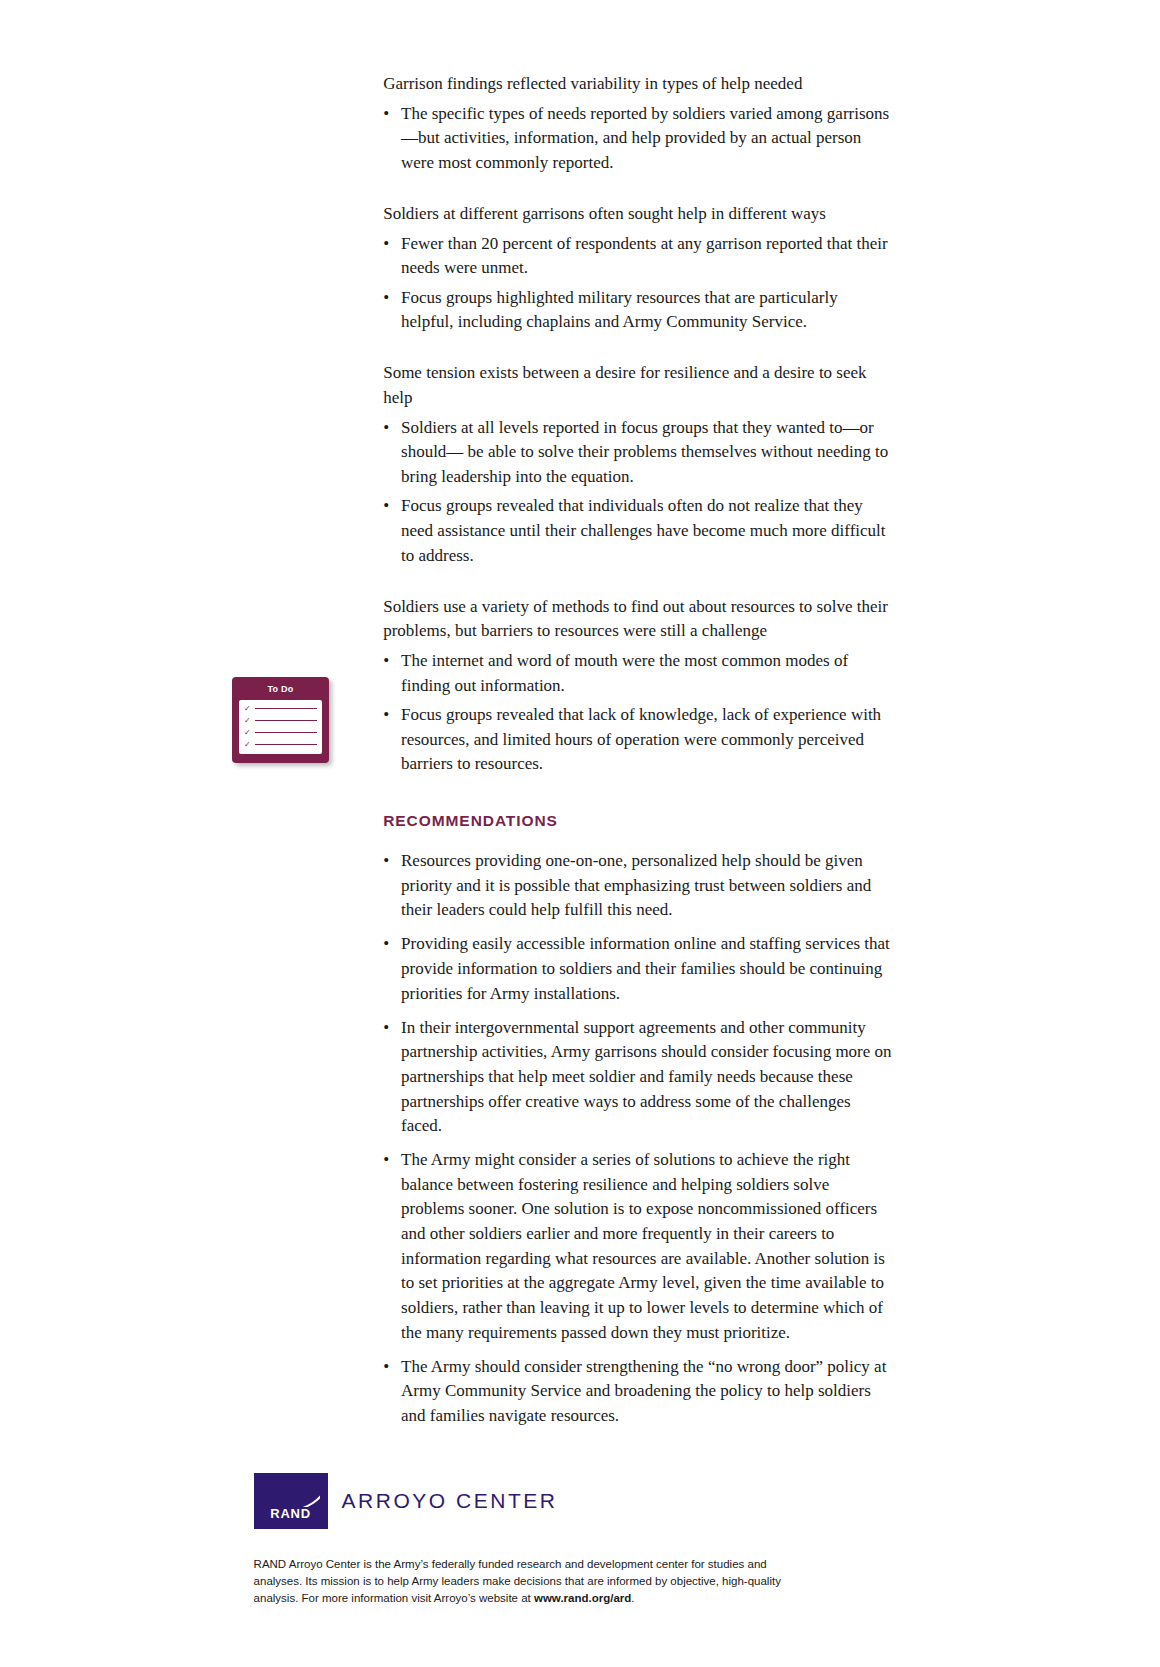Garrison findings reflected variability in types of help needed
The specific types of needs reported by soldiers varied among garrisons—but activities, information, and help provided by an actual person were most commonly reported.
Soldiers at different garrisons often sought help in different ways
Fewer than 20 percent of respondents at any garrison reported that their needs were unmet.
Focus groups highlighted military resources that are particularly helpful, including chaplains and Army Community Service.
Some tension exists between a desire for resilience and a desire to seek help
Soldiers at all levels reported in focus groups that they wanted to—or should— be able to solve their problems themselves without needing to bring leadership into the equation.
Focus groups revealed that individuals often do not realize that they need assistance until their challenges have become much more difficult to address.
Soldiers use a variety of methods to find out about resources to solve their problems, but barriers to resources were still a challenge
The internet and word of mouth were the most common modes of finding out information.
Focus groups revealed that lack of knowledge, lack of experience with resources, and limited hours of operation were commonly perceived barriers to resources.
RECOMMENDATIONS
Resources providing one-on-one, personalized help should be given priority and it is possible that emphasizing trust between soldiers and their leaders could help fulfill this need.
Providing easily accessible information online and staffing services that provide information to soldiers and their families should be continuing priorities for Army installations.
In their intergovernmental support agreements and other community partnership activities, Army garrisons should consider focusing more on partnerships that help meet soldier and family needs because these partnerships offer creative ways to address some of the challenges faced.
The Army might consider a series of solutions to achieve the right balance between fostering resilience and helping soldiers solve problems sooner. One solution is to expose noncommissioned officers and other soldiers earlier and more frequently in their careers to information regarding what resources are available. Another solution is to set priorities at the aggregate Army level, given the time available to soldiers, rather than leaving it up to lower levels to determine which of the many requirements passed down they must prioritize.
The Army should consider strengthening the “no wrong door” policy at Army Community Service and broadening the policy to help soldiers and families navigate resources.
To Do
✓
✓
✓
✓
RAND
ARROYO CENTER
RAND Arroyo Center is the Army’s federally funded research and development center for studies and analyses. Its mission is to help Army leaders make decisions that are informed by objective, high-quality analysis. For more information visit Arroyo’s website at www.rand.org/ard.